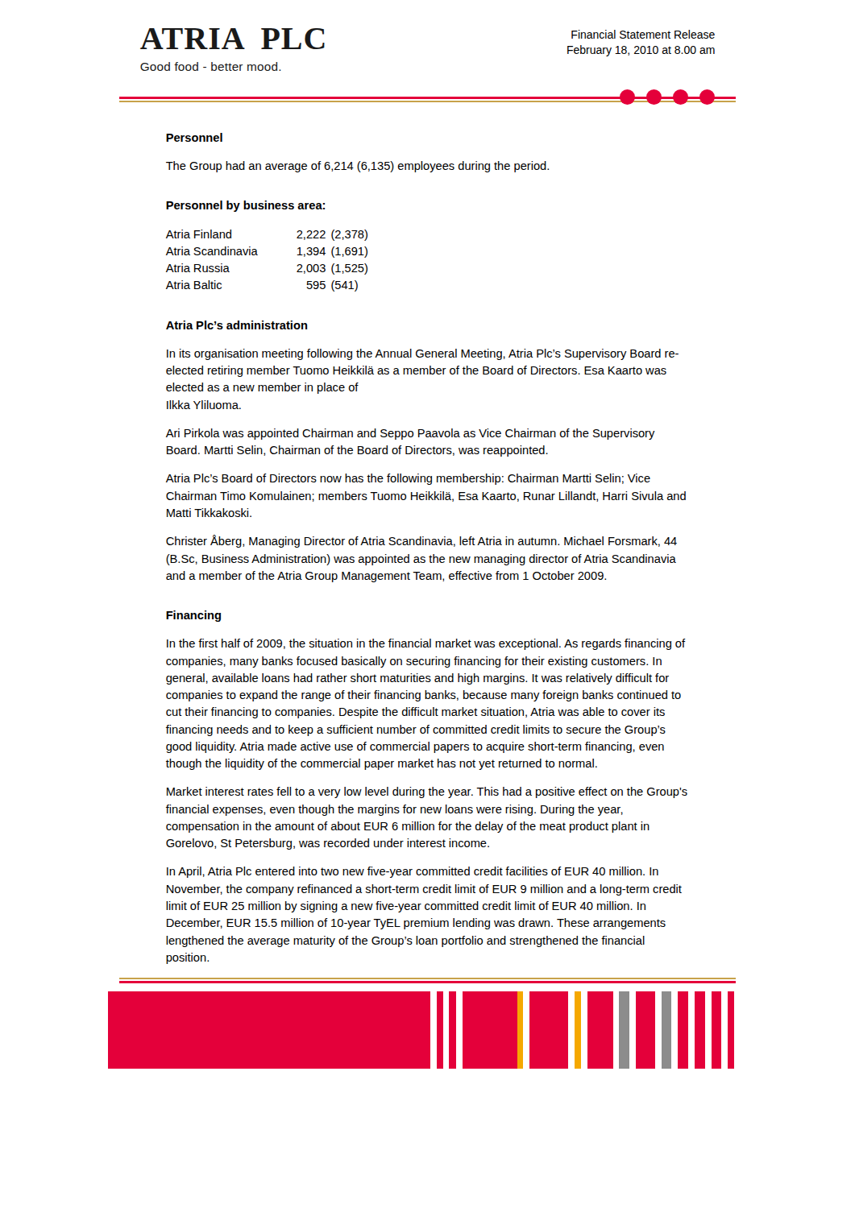ATRIA PLC
Good food - better mood.
Financial Statement Release
February 18, 2010 at 8.00 am
Personnel
The Group had an average of 6,214 (6,135) employees during the period.
Personnel by business area:
| Atria Finland | 2,222 | (2,378) |
| Atria Scandinavia | 1,394 | (1,691) |
| Atria Russia | 2,003 | (1,525) |
| Atria Baltic | 595 | (541) |
Atria Plc’s administration
In its organisation meeting following the Annual General Meeting, Atria Plc’s Supervisory Board re-elected retiring member Tuomo Heikkilä as a member of the Board of Directors. Esa Kaarto was elected as a new member in place of
Ilkka Yliluoma.
Ari Pirkola was appointed Chairman and Seppo Paavola as Vice Chairman of the Supervisory Board. Martti Selin, Chairman of the Board of Directors, was reappointed.
Atria Plc’s Board of Directors now has the following membership: Chairman Martti Selin; Vice Chairman Timo Komulainen; members Tuomo Heikkilä, Esa Kaarto, Runar Lillandt, Harri Sivula and Matti Tikkakoski.
Christer Åberg, Managing Director of Atria Scandinavia, left Atria in autumn. Michael Forsmark, 44 (B.Sc, Business Administration) was appointed as the new managing director of Atria Scandinavia and a member of the Atria Group Management Team, effective from 1 October 2009.
Financing
In the first half of 2009, the situation in the financial market was exceptional. As regards financing of companies, many banks focused basically on securing financing for their existing customers. In general, available loans had rather short maturities and high margins. It was relatively difficult for companies to expand the range of their financing banks, because many foreign banks continued to cut their financing to companies. Despite the difficult market situation, Atria was able to cover its financing needs and to keep a sufficient number of committed credit limits to secure the Group’s good liquidity. Atria made active use of commercial papers to acquire short-term financing, even though the liquidity of the commercial paper market has not yet returned to normal.
Market interest rates fell to a very low level during the year. This had a positive effect on the Group's financial expenses, even though the margins for new loans were rising. During the year, compensation in the amount of about EUR 6 million for the delay of the meat product plant in Gorelovo, St Petersburg, was recorded under interest income.
In April, Atria Plc entered into two new five-year committed credit facilities of EUR 40 million. In November, the company refinanced a short-term credit limit of EUR 9 million and a long-term credit limit of EUR 25 million by signing a new five-year committed credit limit of EUR 40 million. In December, EUR 15.5 million of 10-year TyEL premium lending was drawn. These arrangements lengthened the average maturity of the Group’s loan portfolio and strengthened the financial position.